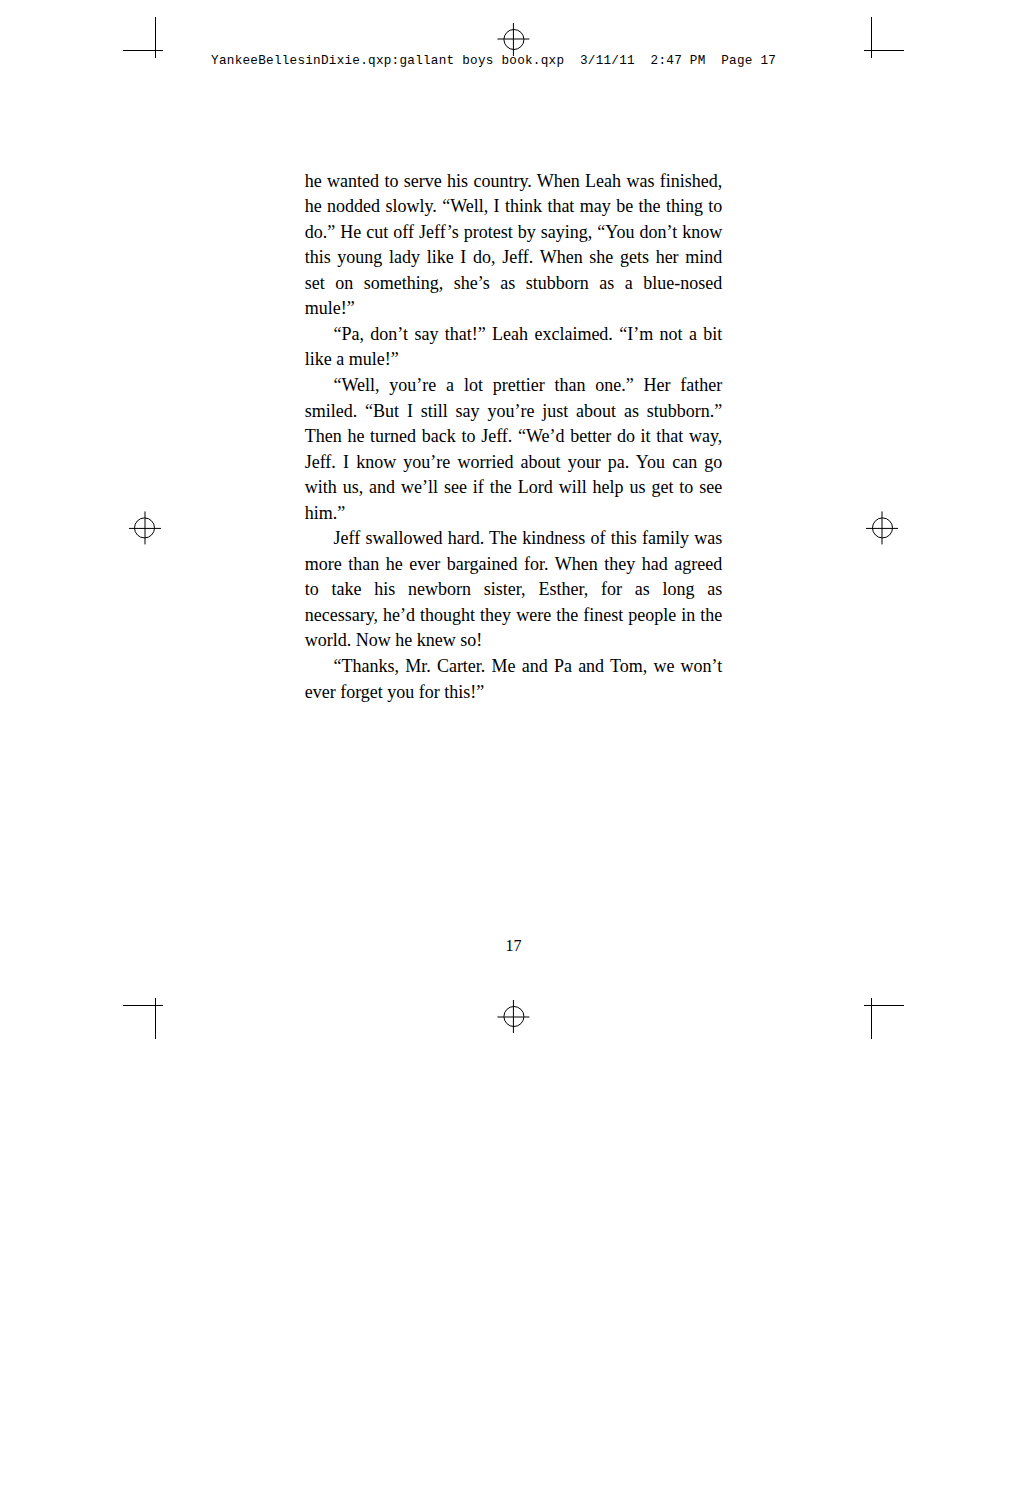YankeeBellesinDixie.qxp:gallant boys book.qxp 3/11/11 2:47 PM Page 17
he wanted to serve his country. When Leah was fin­ished, he nodded slowly. “Well, I think that may be the thing to do.” He cut off Jeff’s protest by saying, “You don’t know this young lady like I do, Jeff. When she gets her mind set on something, she’s as stubborn as a blue-nosed mule!”
“Pa, don’t say that!” Leah exclaimed. “I’m not a bit like a mule!”
“Well, you’re a lot prettier than one.” Her father smiled. “But I still say you’re just about as stub­born.” Then he turned back to Jeff. “We’d better do it that way, Jeff. I know you’re worried about your pa. You can go with us, and we’ll see if the Lord will help us get to see him.”
Jeff swallowed hard. The kindness of this family was more than he ever bargained for. When they had agreed to take his newborn sister, Esther, for as long as necessary, he’d thought they were the finest people in the world. Now he knew so!
“Thanks, Mr. Carter. Me and Pa and Tom, we won’t ever forget you for this!”
17